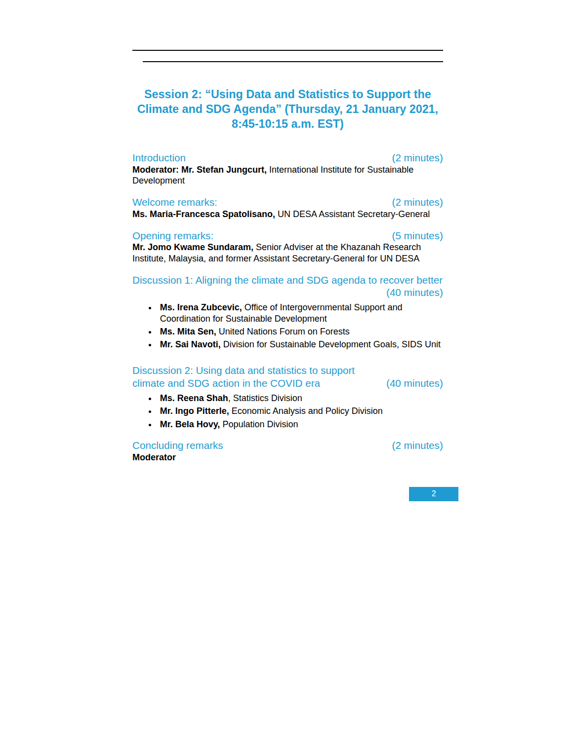Session 2: “Using Data and Statistics to Support the Climate and SDG Agenda” (Thursday, 21 January 2021, 8:45-10:15 a.m. EST)
Introduction(2 minutes)
Moderator: Mr. Stefan Jungcurt, International Institute for Sustainable Development
Welcome remarks:(2 minutes)
Ms. Maria-Francesca Spatolisano, UN DESA Assistant Secretary-General
Opening remarks:(5 minutes)
Mr. Jomo Kwame Sundaram, Senior Adviser at the Khazanah Research Institute, Malaysia, and former Assistant Secretary-General for UN DESA
Discussion 1: Aligning the climate and SDG agenda to recover better(40 minutes)
Ms. Irena Zubcevic, Office of Intergovernmental Support and Coordination for Sustainable Development
Ms. Mita Sen, United Nations Forum on Forests
Mr. Sai Navoti, Division for Sustainable Development Goals, SIDS Unit
Discussion 2: Using data and statistics to support climate and SDG action in the COVID era(40 minutes)
Ms. Reena Shah, Statistics Division
Mr. Ingo Pitterle, Economic Analysis and Policy Division
Mr. Bela Hovy, Population Division
Concluding remarks(2 minutes)
Moderator
2